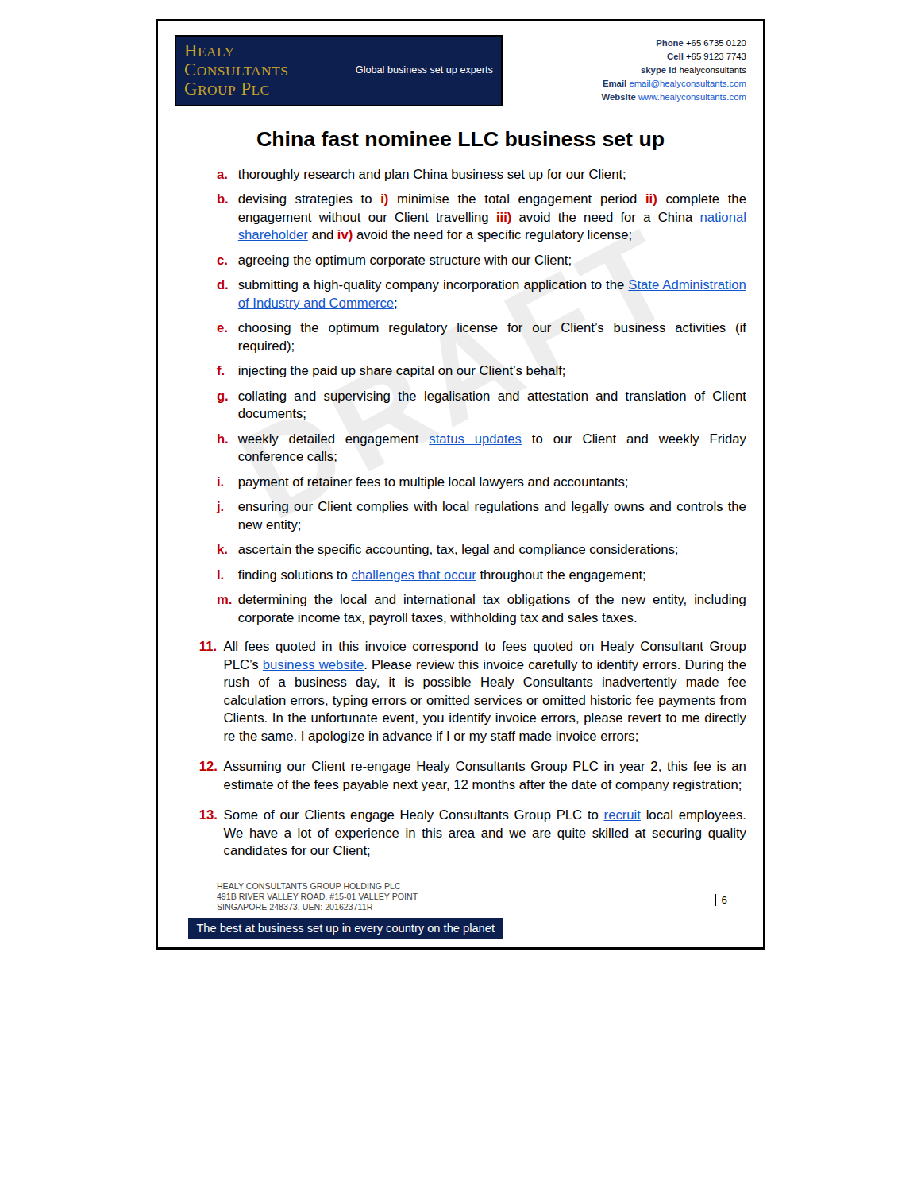DRAFT
HEALY
CONSULTANTS
GROUP PLC
Global business set up experts
Phone +65 6735 0120
Cell +65 9123 7743
skype id healyconsultants
Email email@healyconsultants.com
Website www.healyconsultants.com
China fast nominee LLC business set up
a. thoroughly research and plan China business set up for our Client;
b. devising strategies to i) minimise the total engagement period ii) complete the engagement without our Client travelling iii) avoid the need for a China national shareholder and iv) avoid the need for a specific regulatory license;
c. agreeing the optimum corporate structure with our Client;
d. submitting a high-quality company incorporation application to the State Administration of Industry and Commerce;
e. choosing the optimum regulatory license for our Client’s business activities (if required);
f. injecting the paid up share capital on our Client’s behalf;
g. collating and supervising the legalisation and attestation and translation of Client documents;
h. weekly detailed engagement status updates to our Client and weekly Friday conference calls;
i. payment of retainer fees to multiple local lawyers and accountants;
j. ensuring our Client complies with local regulations and legally owns and controls the new entity;
k. ascertain the specific accounting, tax, legal and compliance considerations;
l. finding solutions to challenges that occur throughout the engagement;
m. determining the local and international tax obligations of the new entity, including corporate income tax, payroll taxes, withholding tax and sales taxes.
11. All fees quoted in this invoice correspond to fees quoted on Healy Consultant Group PLC’s business website. Please review this invoice carefully to identify errors. During the rush of a business day, it is possible Healy Consultants inadvertently made fee calculation errors, typing errors or omitted services or omitted historic fee payments from Clients. In the unfortunate event, you identify invoice errors, please revert to me directly re the same. I apologize in advance if I or my staff made invoice errors;
12. Assuming our Client re-engage Healy Consultants Group PLC in year 2, this fee is an estimate of the fees payable next year, 12 months after the date of company registration;
13. Some of our Clients engage Healy Consultants Group PLC to recruit local employees. We have a lot of experience in this area and we are quite skilled at securing quality candidates for our Client;
HEALY CONSULTANTS GROUP HOLDING PLC
491B RIVER VALLEY ROAD, #15-01 VALLEY POINT
SINGAPORE 248373, UEN: 201623711R
6
The best at business set up in every country on the planet